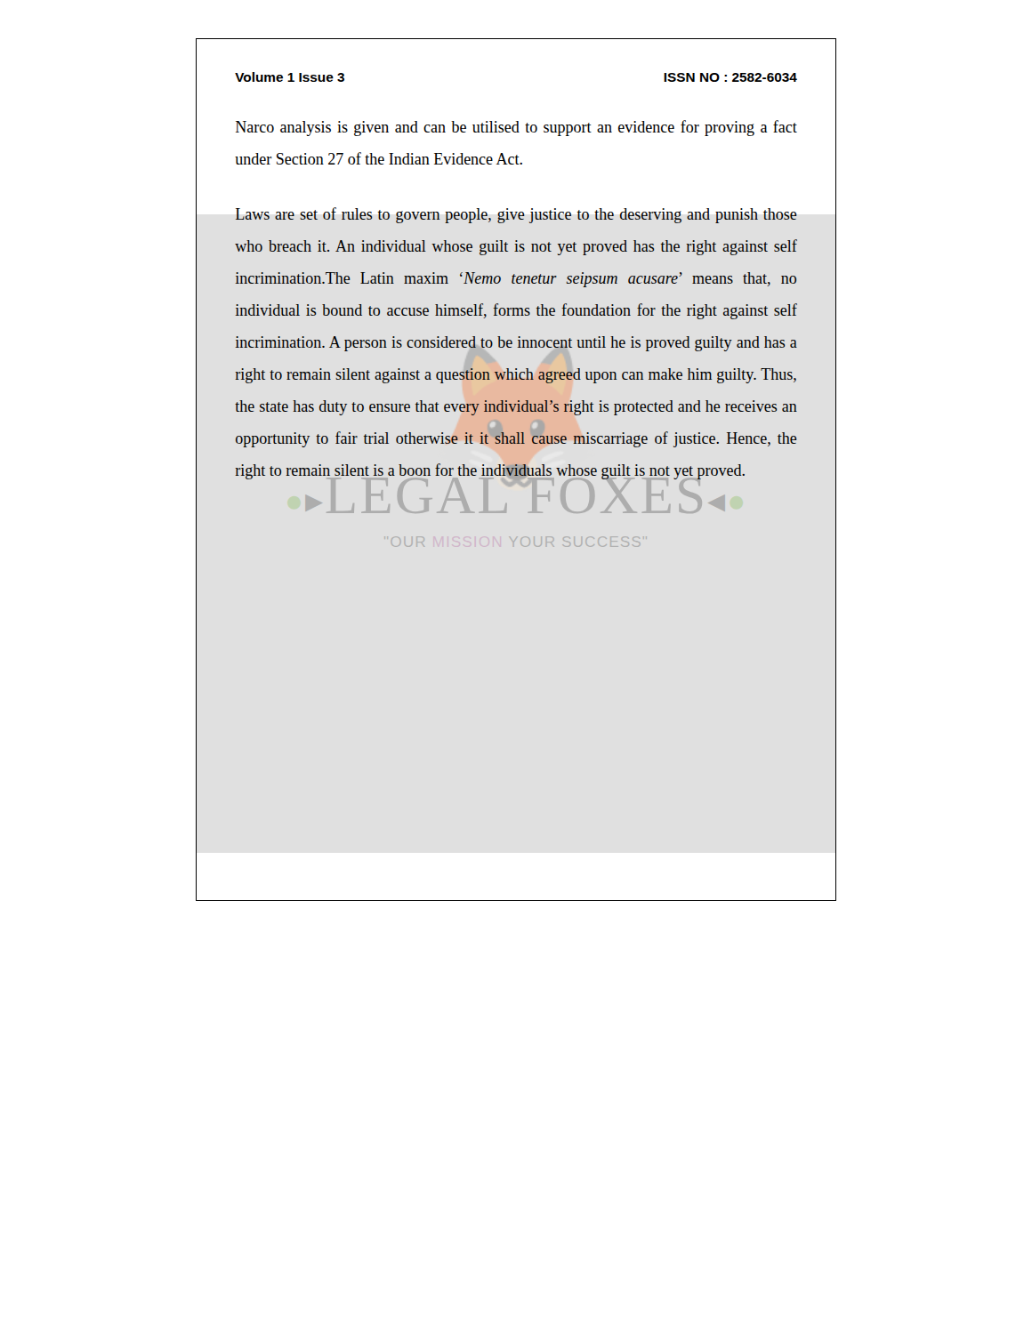Volume 1 Issue 3 ISSN NO : 2582-6034
🦊
●▸LEGAL FOXES◂●
"OUR MISSION YOUR SUCCESS"
Narco analysis is given and can be utilised to support an evidence for proving a fact under Section 27 of the Indian Evidence Act.
Laws are set of rules to govern people, give justice to the deserving and punish those who breach it. An individual whose guilt is not yet proved has the right against self incrimination.The Latin maxim ‘Nemo tenetur seipsum acusare’ means that, no individual is bound to accuse himself, forms the foundation for the right against self incrimination. A person is considered to be innocent until he is proved guilty and has a right to remain silent against a question which agreed upon can make him guilty. Thus, the state has duty to ensure that every individual’s right is protected and he receives an opportunity to fair trial otherwise it it shall cause miscarriage of justice. Hence, the right to remain silent is a boon for the individuals whose guilt is not yet proved.